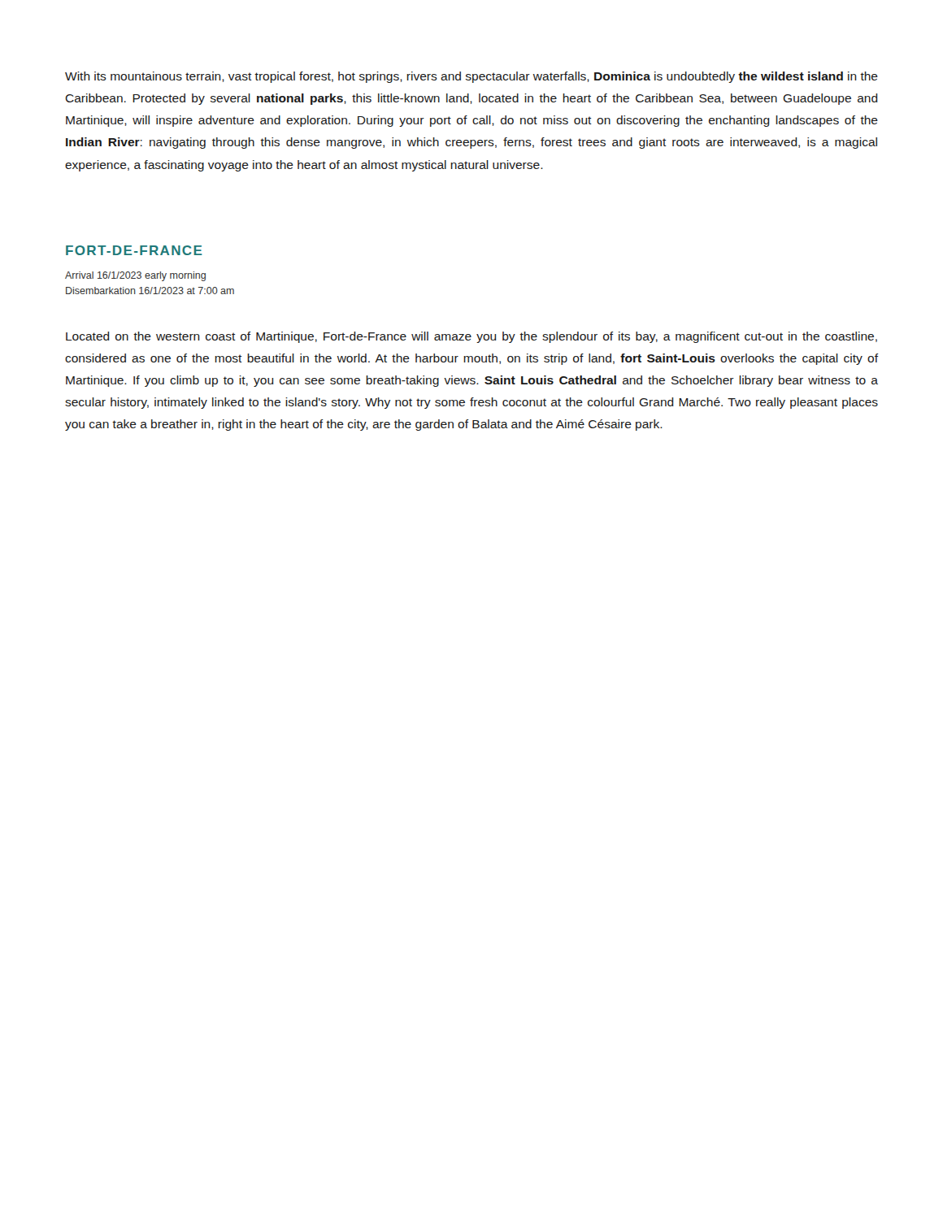With its mountainous terrain, vast tropical forest, hot springs, rivers and spectacular waterfalls, Dominica is undoubtedly the wildest island in the Caribbean. Protected by several national parks, this little-known land, located in the heart of the Caribbean Sea, between Guadeloupe and Martinique, will inspire adventure and exploration. During your port of call, do not miss out on discovering the enchanting landscapes of the Indian River: navigating through this dense mangrove, in which creepers, ferns, forest trees and giant roots are interweaved, is a magical experience, a fascinating voyage into the heart of an almost mystical natural universe.
Fort-de-France
Arrival 16/1/2023 early morning
Disembarkation 16/1/2023 at 7:00 am
Located on the western coast of Martinique, Fort-de-France will amaze you by the splendour of its bay, a magnificent cut-out in the coastline, considered as one of the most beautiful in the world. At the harbour mouth, on its strip of land, fort Saint-Louis overlooks the capital city of Martinique. If you climb up to it, you can see some breath-taking views. Saint Louis Cathedral and the Schoelcher library bear witness to a secular history, intimately linked to the island's story. Why not try some fresh coconut at the colourful Grand Marché. Two really pleasant places you can take a breather in, right in the heart of the city, are the garden of Balata and the Aimé Césaire park.